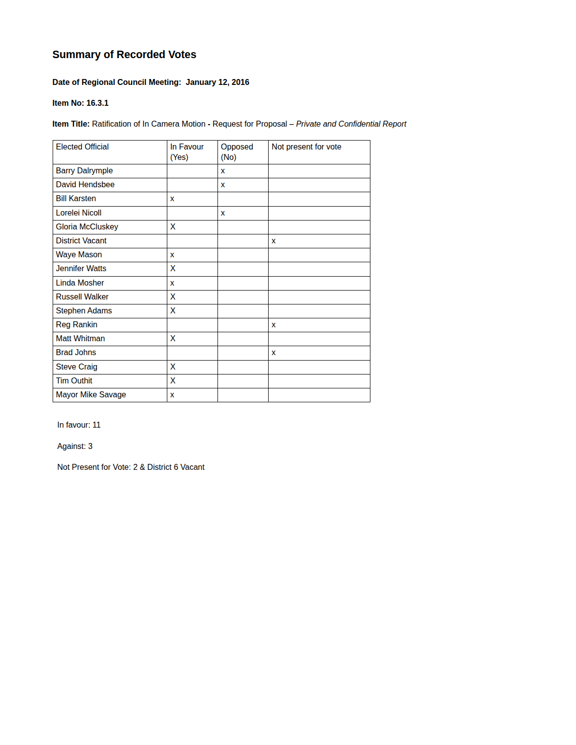Summary of Recorded Votes
Date of Regional Council Meeting: January 12, 2016
Item No: 16.3.1
Item Title: Ratification of In Camera Motion - Request for Proposal – Private and Confidential Report
| Elected Official | In Favour (Yes) | Opposed (No) | Not present for vote |
| --- | --- | --- | --- |
| Barry Dalrymple | | x | |
| David Hendsbee | | x | |
| Bill Karsten | x | | |
| Lorelei Nicoll | | x | |
| Gloria McCluskey | X | | |
| District Vacant | | | x |
| Waye Mason | x | | |
| Jennifer Watts | X | | |
| Linda Mosher | x | | |
| Russell Walker | X | | |
| Stephen Adams | X | | |
| Reg Rankin | | | x |
| Matt Whitman | X | | |
| Brad Johns | | | x |
| Steve Craig | X | | |
| Tim Outhit | X | | |
| Mayor Mike Savage | x | | |
In favour: 11
Against: 3
Not Present for Vote: 2 & District 6 Vacant